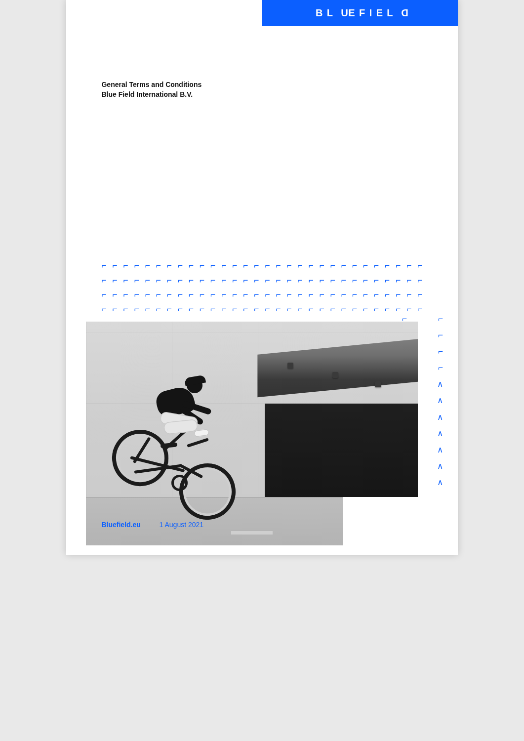BLUEFIELD
General Terms and Conditions
Blue Field International B.V.
⌐⌐⌐⌐⌐⌐⌐⌐⌐⌐⌐⌐⌐⌐⌐⌐⌐⌐⌐⌐⌐⌐⌐⌐⌐⌐⌐⌐⌐⌐
⌐⌐⌐⌐⌐⌐⌐⌐⌐⌐⌐⌐⌐⌐⌐⌐⌐⌐⌐⌐⌐⌐⌐⌐⌐⌐⌐⌐⌐⌐
⌐⌐⌐⌐⌐⌐⌐⌐⌐⌐⌐⌐⌐⌐⌐⌐⌐⌐⌐⌐⌐⌐⌐⌐⌐⌐⌐⌐⌐⌐
⌐⌐⌐⌐⌐⌐⌐⌐⌐⌐⌐⌐⌐⌐⌐⌐⌐⌐⌐⌐⌐⌐⌐⌐⌐⌐⌐⌐⌐⌐
⌐⌐
⌐⌐
⌐⌐
⌐⌐
∧∧
∧∧
∧∧
∧∧
∧∧
∧∧
∧∧
Bluefield.eu 1 August 2021